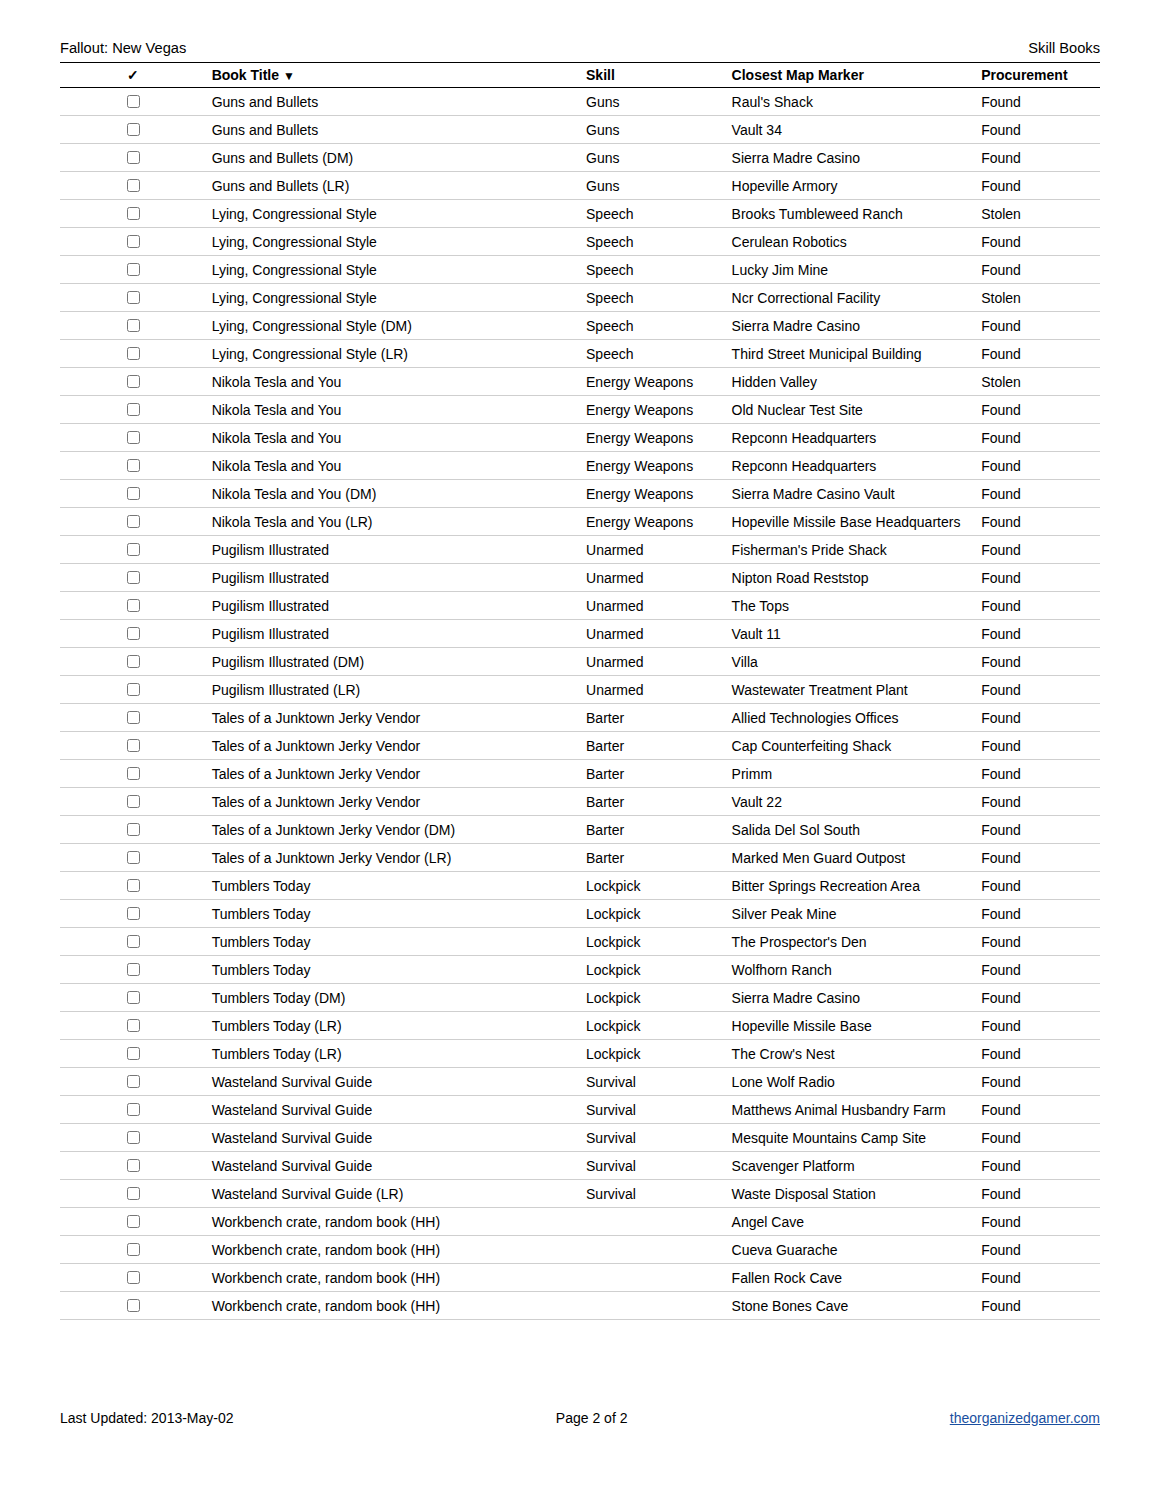Fallout: New Vegas Skill Books
| ✓ | Book Title ▼ | Skill | Closest Map Marker | Procurement |
| --- | --- | --- | --- | --- |
| | Guns and Bullets | Guns | Raul's Shack | Found |
| | Guns and Bullets | Guns | Vault 34 | Found |
| | Guns and Bullets (DM) | Guns | Sierra Madre Casino | Found |
| | Guns and Bullets (LR) | Guns | Hopeville Armory | Found |
| | Lying, Congressional Style | Speech | Brooks Tumbleweed Ranch | Stolen |
| | Lying, Congressional Style | Speech | Cerulean Robotics | Found |
| | Lying, Congressional Style | Speech | Lucky Jim Mine | Found |
| | Lying, Congressional Style | Speech | Ncr Correctional Facility | Stolen |
| | Lying, Congressional Style (DM) | Speech | Sierra Madre Casino | Found |
| | Lying, Congressional Style (LR) | Speech | Third Street Municipal Building | Found |
| | Nikola Tesla and You | Energy Weapons | Hidden Valley | Stolen |
| | Nikola Tesla and You | Energy Weapons | Old Nuclear Test Site | Found |
| | Nikola Tesla and You | Energy Weapons | Repconn Headquarters | Found |
| | Nikola Tesla and You | Energy Weapons | Repconn Headquarters | Found |
| | Nikola Tesla and You (DM) | Energy Weapons | Sierra Madre Casino Vault | Found |
| | Nikola Tesla and You (LR) | Energy Weapons | Hopeville Missile Base Headquarters | Found |
| | Pugilism Illustrated | Unarmed | Fisherman's Pride Shack | Found |
| | Pugilism Illustrated | Unarmed | Nipton Road Reststop | Found |
| | Pugilism Illustrated | Unarmed | The Tops | Found |
| | Pugilism Illustrated | Unarmed | Vault 11 | Found |
| | Pugilism Illustrated (DM) | Unarmed | Villa | Found |
| | Pugilism Illustrated (LR) | Unarmed | Wastewater Treatment Plant | Found |
| | Tales of a Junktown Jerky Vendor | Barter | Allied Technologies Offices | Found |
| | Tales of a Junktown Jerky Vendor | Barter | Cap Counterfeiting Shack | Found |
| | Tales of a Junktown Jerky Vendor | Barter | Primm | Found |
| | Tales of a Junktown Jerky Vendor | Barter | Vault 22 | Found |
| | Tales of a Junktown Jerky Vendor (DM) | Barter | Salida Del Sol South | Found |
| | Tales of a Junktown Jerky Vendor (LR) | Barter | Marked Men Guard Outpost | Found |
| | Tumblers Today | Lockpick | Bitter Springs Recreation Area | Found |
| | Tumblers Today | Lockpick | Silver Peak Mine | Found |
| | Tumblers Today | Lockpick | The Prospector's Den | Found |
| | Tumblers Today | Lockpick | Wolfhorn Ranch | Found |
| | Tumblers Today (DM) | Lockpick | Sierra Madre Casino | Found |
| | Tumblers Today (LR) | Lockpick | Hopeville Missile Base | Found |
| | Tumblers Today (LR) | Lockpick | The Crow's Nest | Found |
| | Wasteland Survival Guide | Survival | Lone Wolf Radio | Found |
| | Wasteland Survival Guide | Survival | Matthews Animal Husbandry Farm | Found |
| | Wasteland Survival Guide | Survival | Mesquite Mountains Camp Site | Found |
| | Wasteland Survival Guide | Survival | Scavenger Platform | Found |
| | Wasteland Survival Guide (LR) | Survival | Waste Disposal Station | Found |
| | Workbench crate, random book (HH) | | Angel Cave | Found |
| | Workbench crate, random book (HH) | | Cueva Guarache | Found |
| | Workbench crate, random book (HH) | | Fallen Rock Cave | Found |
| | Workbench crate, random book (HH) | | Stone Bones Cave | Found |
Last Updated: 2013-May-02 Page 2 of 2 theorganizedgamer.com